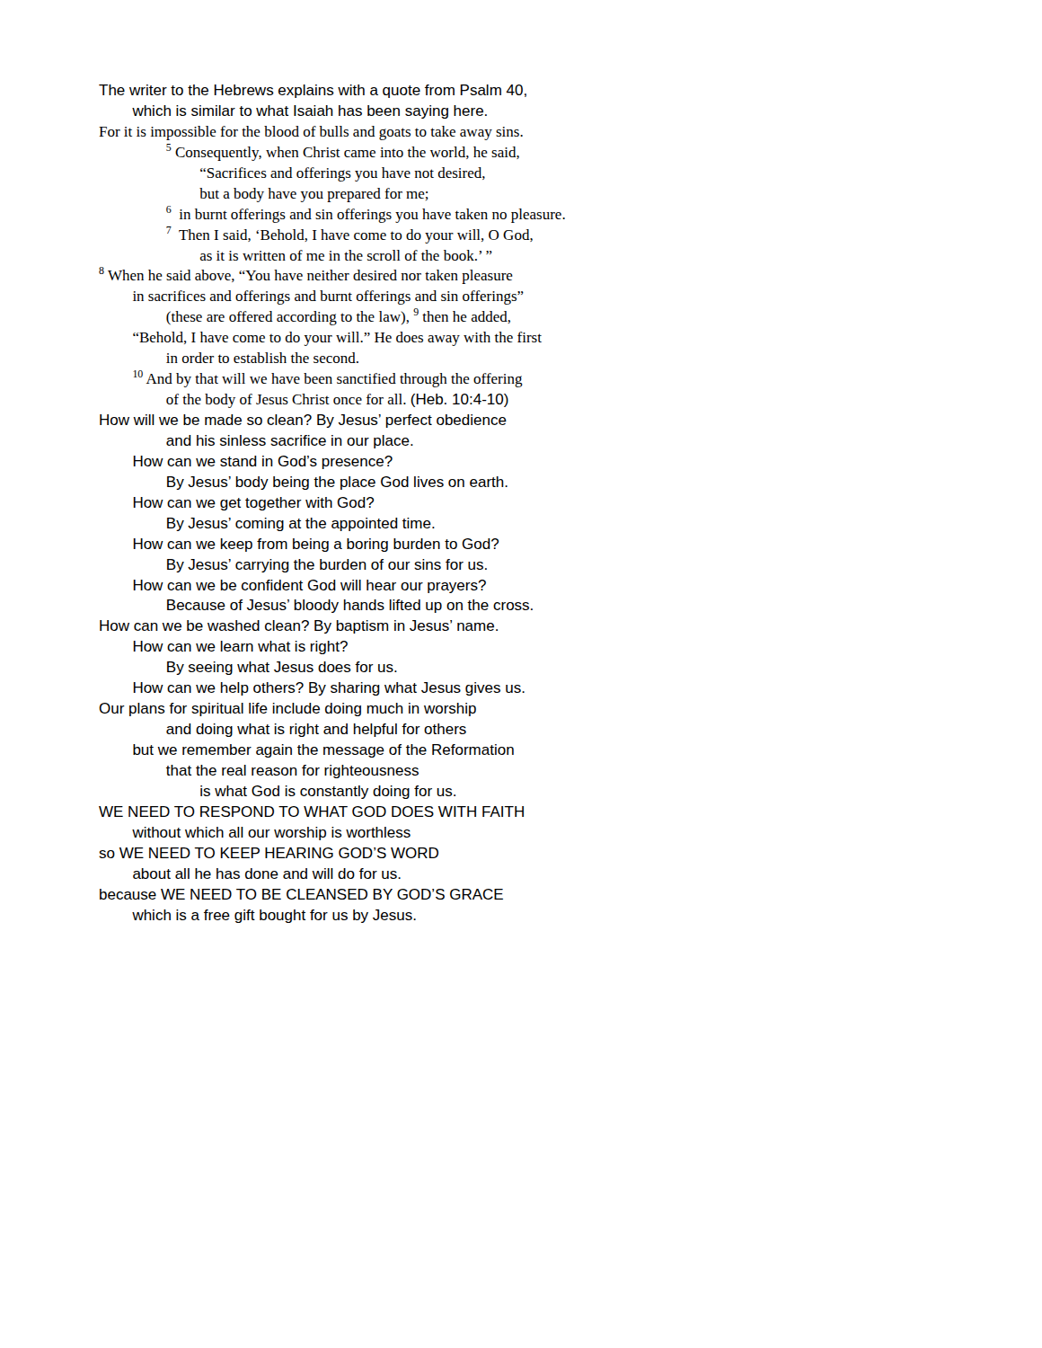The writer to the Hebrews explains with a quote from Psalm 40,
which is similar to what Isaiah has been saying here.
For it is impossible for the blood of bulls and goats to take away sins.
5 Consequently, when Christ came into the world, he said,
“Sacrifices and offerings you have not desired,
but a body have you prepared for me;
6 in burnt offerings and sin offerings you have taken no pleasure.
7 Then I said, ‘Behold, I have come to do your will, O God,
as it is written of me in the scroll of the book.’ ”
8 When he said above, “You have neither desired nor taken pleasure
in sacrifices and offerings and burnt offerings and sin offerings”
(these are offered according to the law), 9 then he added,
“Behold, I have come to do your will.” He does away with the first
in order to establish the second.
10 And by that will we have been sanctified through the offering
of the body of Jesus Christ once for all. (Heb. 10:4-10)
How will we be made so clean? By Jesus’ perfect obedience
and his sinless sacrifice in our place.
How can we stand in God’s presence?
By Jesus’ body being the place God lives on earth.
How can we get together with God?
By Jesus’ coming at the appointed time.
How can we keep from being a boring burden to God?
By Jesus’ carrying the burden of our sins for us.
How can we be confident God will hear our prayers?
Because of Jesus’ bloody hands lifted up on the cross.
How can we be washed clean? By baptism in Jesus’ name.
How can we learn what is right?
By seeing what Jesus does for us.
How can we help others? By sharing what Jesus gives us.
Our plans for spiritual life include doing much in worship
and doing what is right and helpful for others
but we remember again the message of the Reformation
that the real reason for righteousness
is what God is constantly doing for us.
WE NEED TO RESPOND TO WHAT GOD DOES WITH FAITH
without which all our worship is worthless
so WE NEED TO KEEP HEARING GOD’S WORD
about all he has done and will do for us.
because WE NEED TO BE CLEANSED BY GOD’S GRACE
which is a free gift bought for us by Jesus.